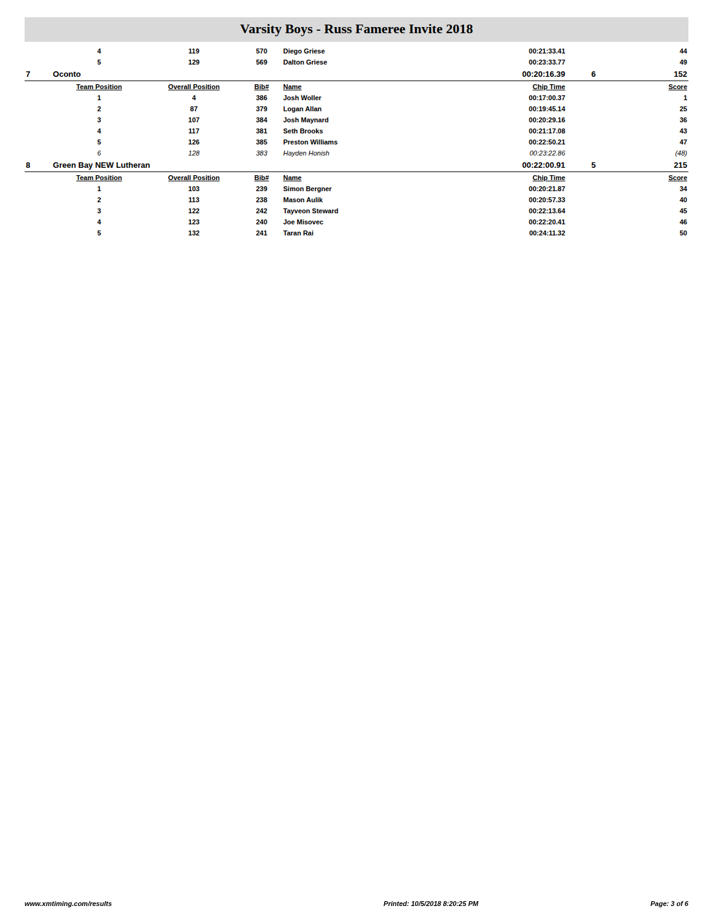Varsity Boys - Russ Fameree Invite 2018
| | 4 | 119 | 570 | Diego Griese | 00:21:33.41 | | 44 |
| | 5 | 129 | 569 | Dalton Griese | 00:23:33.77 | | 49 |
| 7 | Oconto | 00:20:16.39 | 6 | 152 |
| | Team Position | Overall Position | Bib# | Name | Chip Time | | Score |
| | 1 | 4 | 386 | Josh Woller | 00:17:00.37 | | 1 |
| | 2 | 87 | 379 | Logan Allan | 00:19:45.14 | | 25 |
| | 3 | 107 | 384 | Josh Maynard | 00:20:29.16 | | 36 |
| | 4 | 117 | 381 | Seth Brooks | 00:21:17.08 | | 43 |
| | 5 | 126 | 385 | Preston Williams | 00:22:50.21 | | 47 |
| | 6 | 128 | 383 | Hayden Honish | 00:23:22.86 | | (48) |
| 8 | Green Bay NEW Lutheran | 00:22:00.91 | 5 | 215 |
| | Team Position | Overall Position | Bib# | Name | Chip Time | | Score |
| | 1 | 103 | 239 | Simon Bergner | 00:20:21.87 | | 34 |
| | 2 | 113 | 238 | Mason Aulik | 00:20:57.33 | | 40 |
| | 3 | 122 | 242 | Tayveon Steward | 00:22:13.64 | | 45 |
| | 4 | 123 | 240 | Joe Misovec | 00:22:20.41 | | 46 |
| | 5 | 132 | 241 | Taran Rai | 00:24:11.32 | | 50 |
| www.xmtiming.com/results | Printed: 10/5/2018 8:20:25 PM | Page: 3 of 6 |